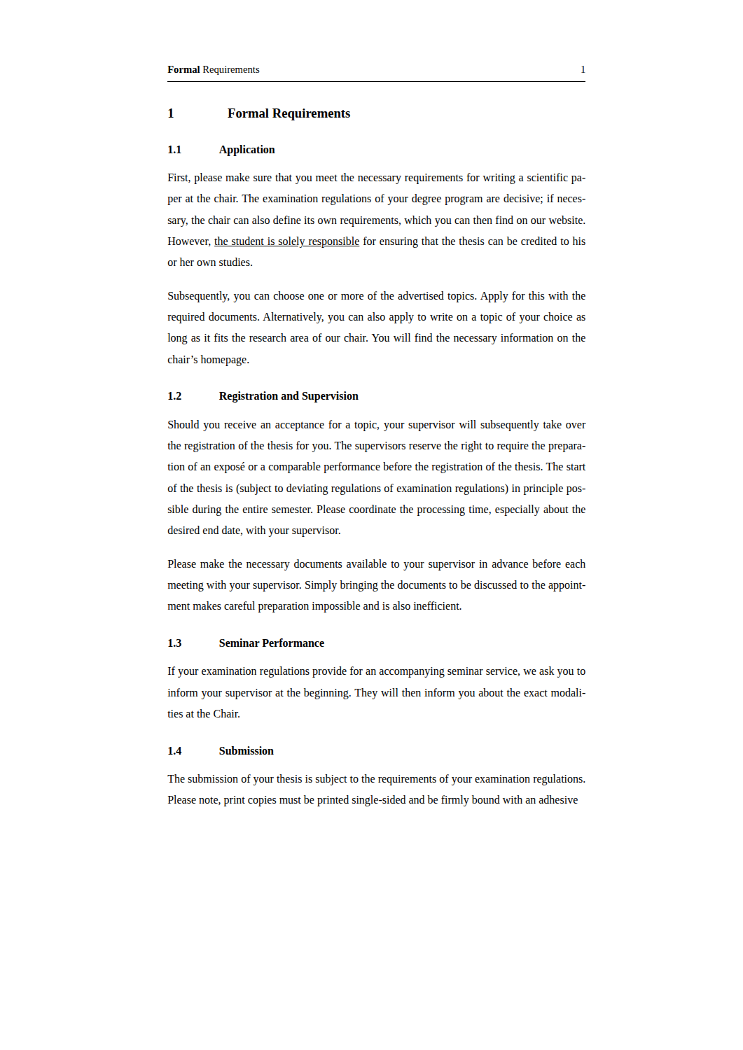Formal Requirements
1
1 Formal Requirements
1.1 Application
First, please make sure that you meet the necessary requirements for writing a scientific paper at the chair. The examination regulations of your degree program are decisive; if necessary, the chair can also define its own requirements, which you can then find on our website. However, the student is solely responsible for ensuring that the thesis can be credited to his or her own studies.
Subsequently, you can choose one or more of the advertised topics. Apply for this with the required documents. Alternatively, you can also apply to write on a topic of your choice as long as it fits the research area of our chair. You will find the necessary information on the chair’s homepage.
1.2 Registration and Supervision
Should you receive an acceptance for a topic, your supervisor will subsequently take over the registration of the thesis for you. The supervisors reserve the right to require the preparation of an exposé or a comparable performance before the registration of the thesis. The start of the thesis is (subject to deviating regulations of examination regulations) in principle possible during the entire semester. Please coordinate the processing time, especially about the desired end date, with your supervisor.
Please make the necessary documents available to your supervisor in advance before each meeting with your supervisor. Simply bringing the documents to be discussed to the appointment makes careful preparation impossible and is also inefficient.
1.3 Seminar Performance
If your examination regulations provide for an accompanying seminar service, we ask you to inform your supervisor at the beginning. They will then inform you about the exact modalities at the Chair.
1.4 Submission
The submission of your thesis is subject to the requirements of your examination regulations. Please note, print copies must be printed single-sided and be firmly bound with an adhesive